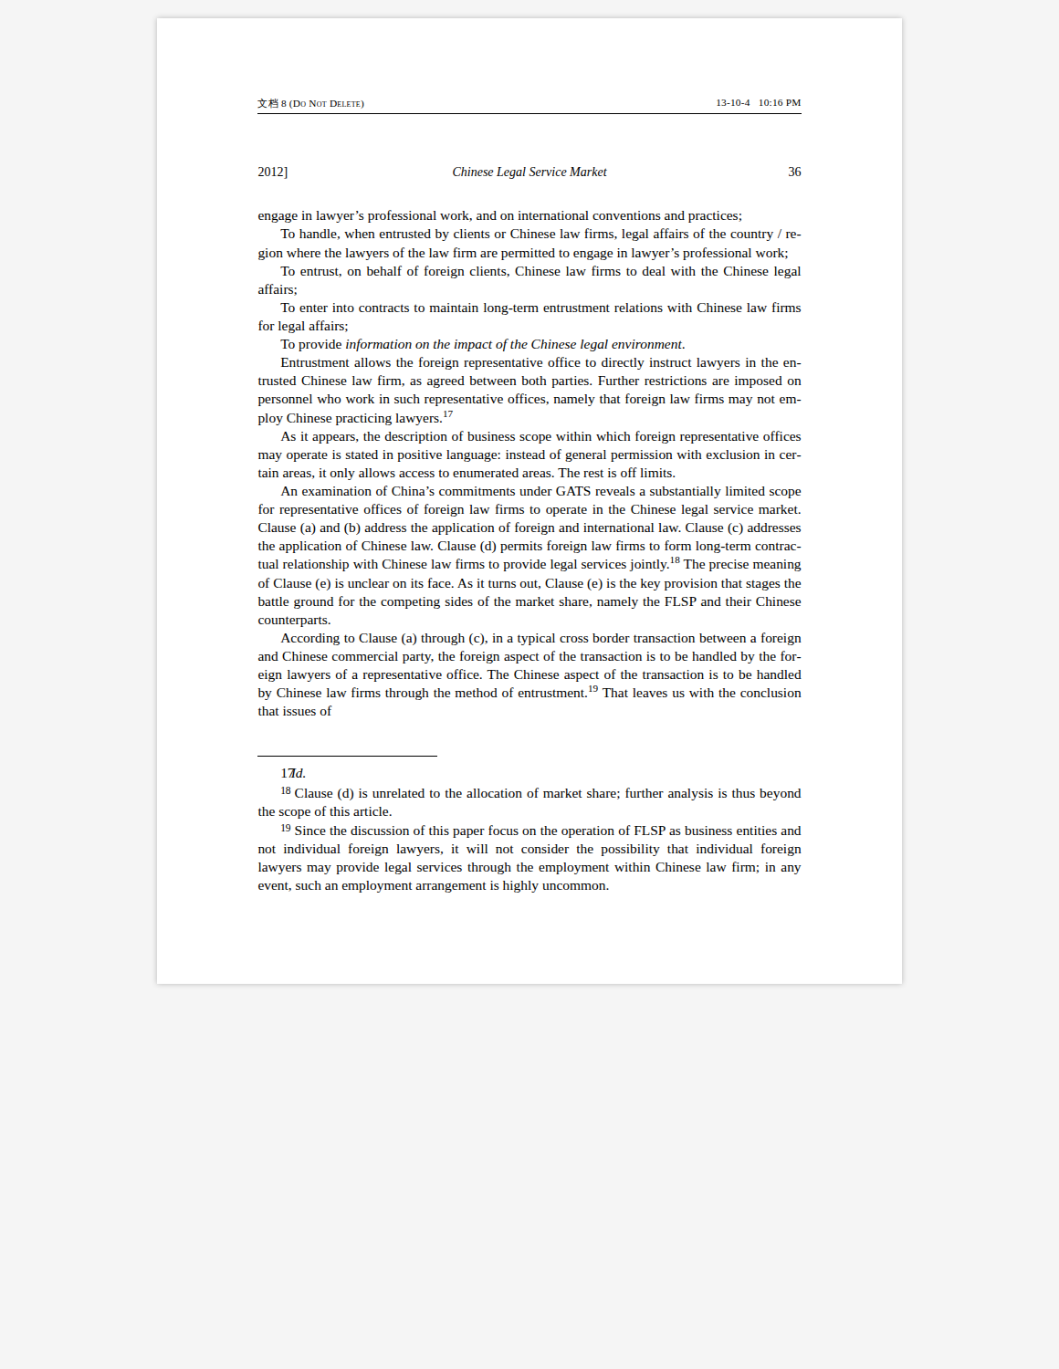文档 8 (Do Not Delete) 13-10-4 10:16 PM
2012] Chinese Legal Service Market 36
engage in lawyer’s professional work, and on international conventions and practices;
To handle, when entrusted by clients or Chinese law firms, legal affairs of the country / region where the lawyers of the law firm are permitted to engage in lawyer’s professional work;
To entrust, on behalf of foreign clients, Chinese law firms to deal with the Chinese legal affairs;
To enter into contracts to maintain long-term entrustment relations with Chinese law firms for legal affairs;
To provide information on the impact of the Chinese legal environment.
Entrustment allows the foreign representative office to directly instruct lawyers in the entrusted Chinese law firm, as agreed between both parties. Further restrictions are imposed on personnel who work in such representative offices, namely that foreign law firms may not employ Chinese practicing lawyers.17
As it appears, the description of business scope within which foreign representative offices may operate is stated in positive language: instead of general permission with exclusion in certain areas, it only allows access to enumerated areas. The rest is off limits.
An examination of China’s commitments under GATS reveals a substantially limited scope for representative offices of foreign law firms to operate in the Chinese legal service market. Clause (a) and (b) address the application of foreign and international law. Clause (c) addresses the application of Chinese law. Clause (d) permits foreign law firms to form long-term contractual relationship with Chinese law firms to provide legal services jointly.18 The precise meaning of Clause (e) is unclear on its face. As it turns out, Clause (e) is the key provision that stages the battle ground for the competing sides of the market share, namely the FLSP and their Chinese counterparts.
According to Clause (a) through (c), in a typical cross border transaction between a foreign and Chinese commercial party, the foreign aspect of the transaction is to be handled by the foreign lawyers of a representative office. The Chinese aspect of the transaction is to be handled by Chinese law firms through the method of entrustment.19 That leaves us with the conclusion that issues of
17 Id.
18Clause (d) is unrelated to the allocation of market share; further analysis is thus beyond the scope of this article.
19Since the discussion of this paper focus on the operation of FLSP as business entities and not individual foreign lawyers, it will not consider the possibility that individual foreign lawyers may provide legal services through the employment within Chinese law firm; in any event, such an employment arrangement is highly uncommon.